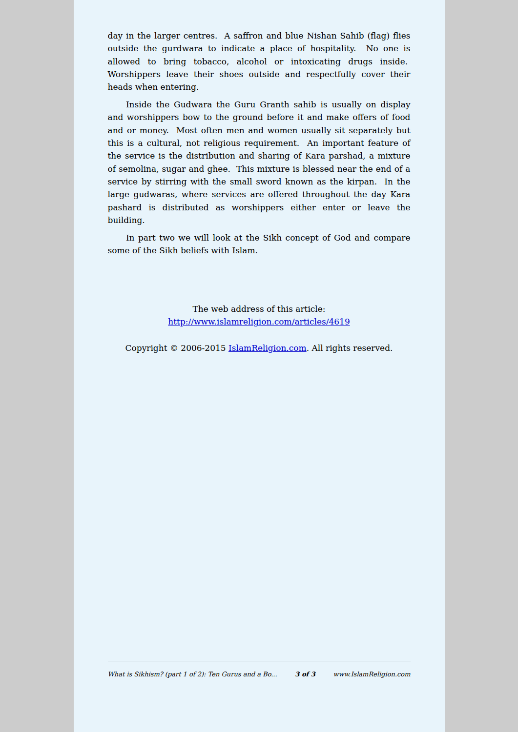day in the larger centres. A saffron and blue Nishan Sahib (flag) flies outside the gurdwara to indicate a place of hospitality. No one is allowed to bring tobacco, alcohol or intoxicating drugs inside. Worshippers leave their shoes outside and respectfully cover their heads when entering.
Inside the Gudwara the Guru Granth sahib is usually on display and worshippers bow to the ground before it and make offers of food and or money. Most often men and women usually sit separately but this is a cultural, not religious requirement. An important feature of the service is the distribution and sharing of Kara parshad, a mixture of semolina, sugar and ghee. This mixture is blessed near the end of a service by stirring with the small sword known as the kirpan. In the large gudwaras, where services are offered throughout the day Kara pashard is distributed as worshippers either enter or leave the building.
In part two we will look at the Sikh concept of God and compare some of the Sikh beliefs with Islam.
The web address of this article:
http://www.islamreligion.com/articles/4619
Copyright © 2006-2015 IslamReligion.com. All rights reserved.
What is Sikhism? (part 1 of 2): Ten Gurus and a Bo... 3 of 3 www.IslamReligion.com